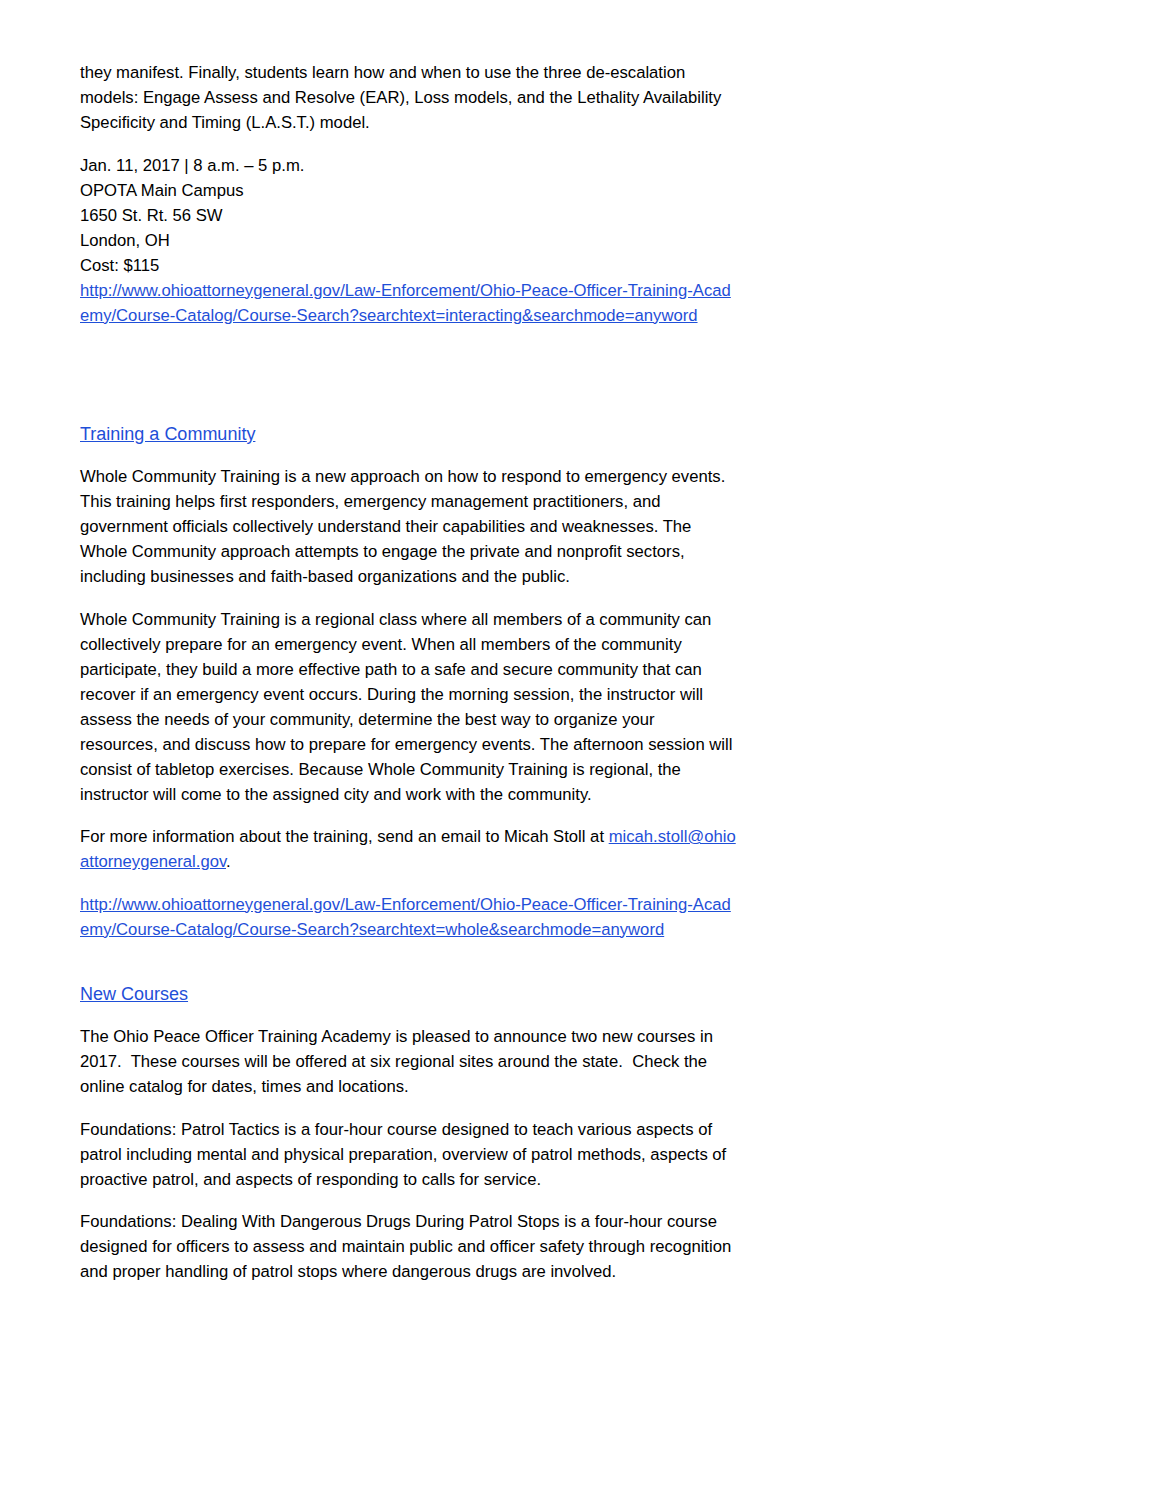they manifest. Finally, students learn how and when to use the three de-escalation models: Engage Assess and Resolve (EAR), Loss models, and the Lethality Availability Specificity and Timing (L.A.S.T.) model.
Jan. 11, 2017 | 8 a.m. – 5 p.m. OPOTA Main Campus 1650 St. Rt. 56 SW London, OH Cost: $115 http://www.ohioattorneygeneral.gov/Law-Enforcement/Ohio-Peace-Officer-Training-Academy/Course-Catalog/Course-Search?searchtext=interacting&searchmode=anyword
Training a Community
Whole Community Training is a new approach on how to respond to emergency events. This training helps first responders, emergency management practitioners, and government officials collectively understand their capabilities and weaknesses. The Whole Community approach attempts to engage the private and nonprofit sectors, including businesses and faith-based organizations and the public.
Whole Community Training is a regional class where all members of a community can collectively prepare for an emergency event. When all members of the community participate, they build a more effective path to a safe and secure community that can recover if an emergency event occurs. During the morning session, the instructor will assess the needs of your community, determine the best way to organize your resources, and discuss how to prepare for emergency events. The afternoon session will consist of tabletop exercises. Because Whole Community Training is regional, the instructor will come to the assigned city and work with the community.
For more information about the training, send an email to Micah Stoll at micah.stoll@ohioattorneygeneral.gov.
http://www.ohioattorneygeneral.gov/Law-Enforcement/Ohio-Peace-Officer-Training-Academy/Course-Catalog/Course-Search?searchtext=whole&searchmode=anyword
New Courses
The Ohio Peace Officer Training Academy is pleased to announce two new courses in 2017. These courses will be offered at six regional sites around the state. Check the online catalog for dates, times and locations.
Foundations: Patrol Tactics is a four-hour course designed to teach various aspects of patrol including mental and physical preparation, overview of patrol methods, aspects of proactive patrol, and aspects of responding to calls for service.
Foundations: Dealing With Dangerous Drugs During Patrol Stops is a four-hour course designed for officers to assess and maintain public and officer safety through recognition and proper handling of patrol stops where dangerous drugs are involved.